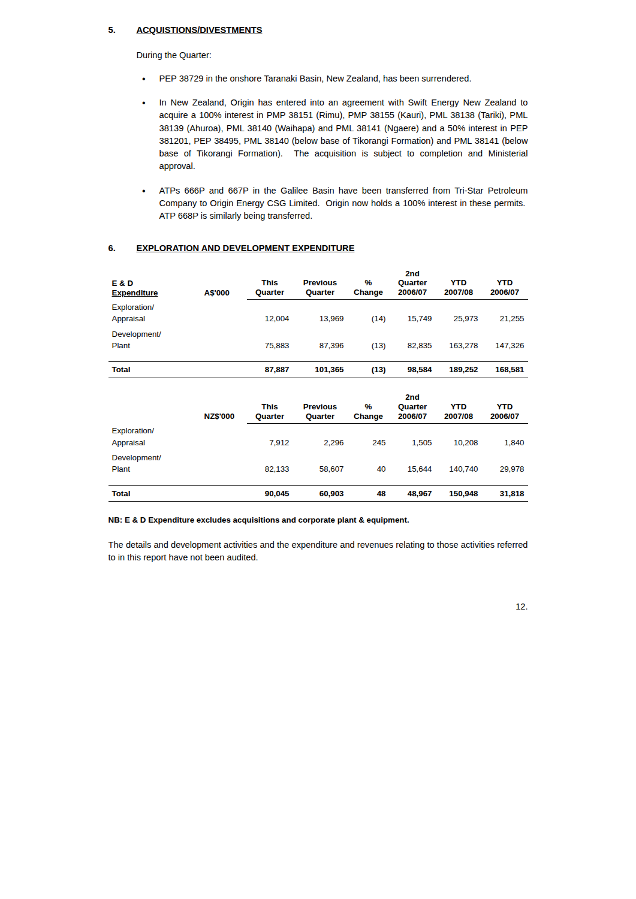5.
ACQUISTIONS/DIVESTMENTS
During the Quarter:
PEP 38729 in the onshore Taranaki Basin, New Zealand, has been surrendered.
In New Zealand, Origin has entered into an agreement with Swift Energy New Zealand to acquire a 100% interest in PMP 38151 (Rimu), PMP 38155 (Kauri), PML 38138 (Tariki), PML 38139 (Ahuroa), PML 38140 (Waihapa) and PML 38141 (Ngaere) and a 50% interest in PEP 381201, PEP 38495, PML 38140 (below base of Tikorangi Formation) and PML 38141 (below base of Tikorangi Formation). The acquisition is subject to completion and Ministerial approval.
ATPs 666P and 667P in the Galilee Basin have been transferred from Tri-Star Petroleum Company to Origin Energy CSG Limited. Origin now holds a 100% interest in these permits. ATP 668P is similarly being transferred.
6.
EXPLORATION AND DEVELOPMENT EXPENDITURE
| E & D Expenditure | A$'000 | This Quarter | Previous Quarter | % Change | 2nd Quarter 2006/07 | YTD 2007/08 | YTD 2006/07 |
| --- | --- | --- | --- | --- | --- | --- | --- |
| Exploration/ Appraisal | | 12,004 | 13,969 | (14) | 15,749 | 25,973 | 21,255 |
| Development/ Plant | | 75,883 | 87,396 | (13) | 82,835 | 163,278 | 147,326 |
| Total | | 87,887 | 101,365 | (13) | 98,584 | 189,252 | 168,581 |
| | NZ$'000 | This Quarter | Previous Quarter | % Change | 2nd Quarter 2006/07 | YTD 2007/08 | YTD 2006/07 |
| --- | --- | --- | --- | --- | --- | --- | --- |
| Exploration/ Appraisal | | 7,912 | 2,296 | 245 | 1,505 | 10,208 | 1,840 |
| Development/ Plant | | 82,133 | 58,607 | 40 | 15,644 | 140,740 | 29,978 |
| Total | | 90,045 | 60,903 | 48 | 48,967 | 150,948 | 31,818 |
NB: E & D Expenditure excludes acquisitions and corporate plant & equipment.
The details and development activities and the expenditure and revenues relating to those activities referred to in this report have not been audited.
12.